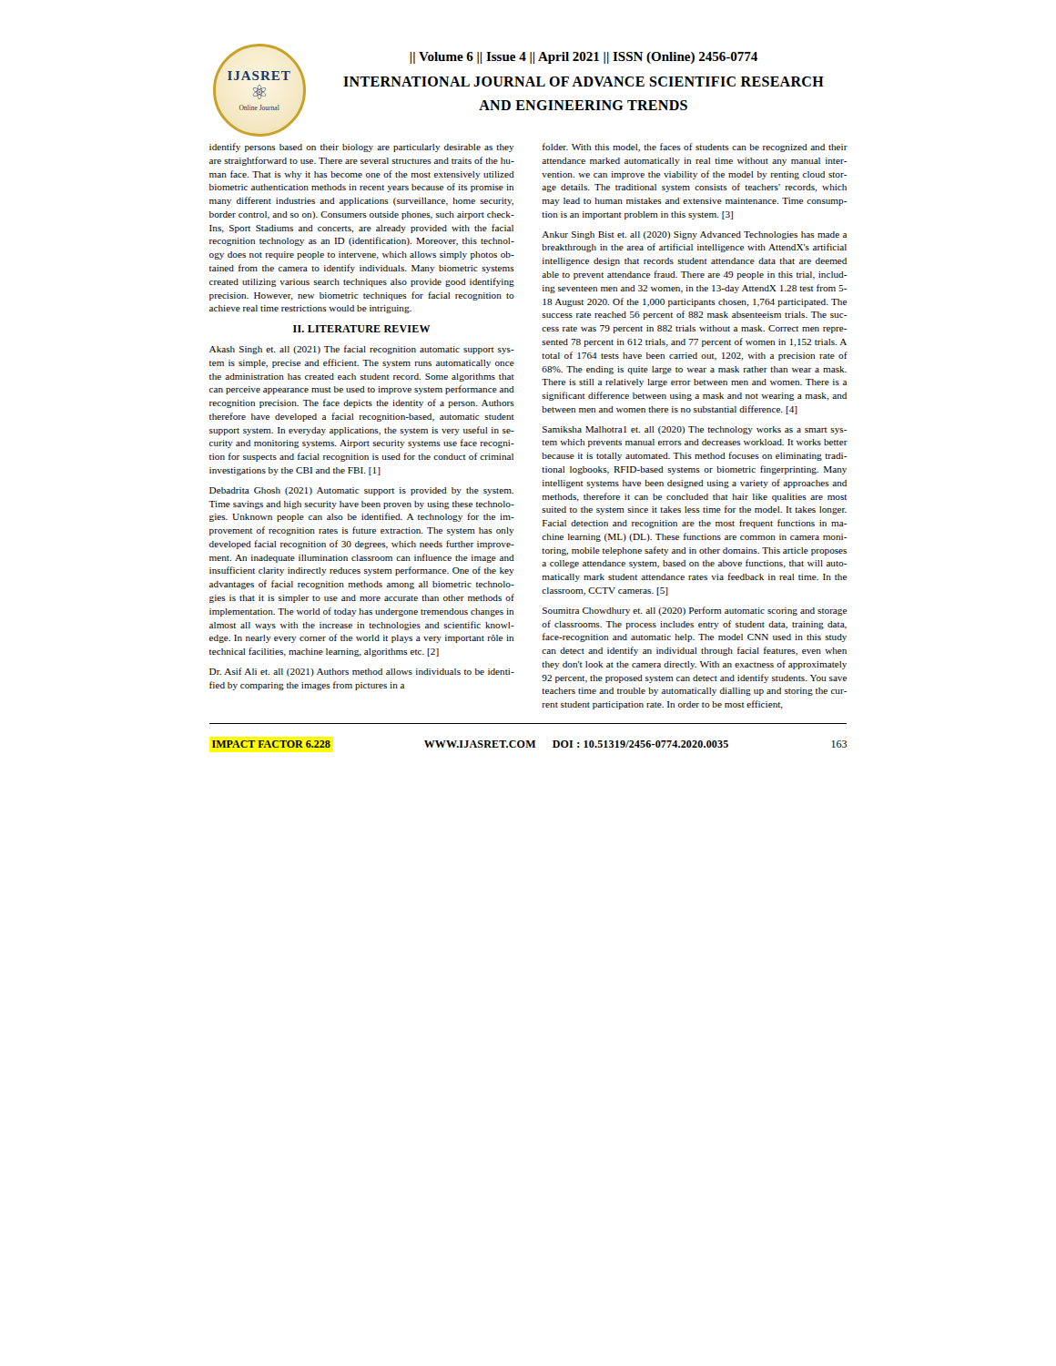IJASRET
⚛
Online Journal
|| Volume 6 || Issue 4 || April 2021 || ISSN (Online) 2456-0774
INTERNATIONAL JOURNAL OF ADVANCE SCIENTIFIC RESEARCH
AND ENGINEERING TRENDS
identify persons based on their biology are particularly desirable as they are straightforward to use. There are several structures and traits of the human face. That is why it has become one of the most extensively utilized biometric authentication methods in recent years because of its promise in many different industries and applications (surveillance, home security, border control, and so on). Consumers outside phones, such airport check-Ins, Sport Stadiums and concerts, are already provided with the facial recognition technology as an ID (identification). Moreover, this technology does not require people to intervene, which allows simply photos obtained from the camera to identify individuals. Many biometric systems created utilizing various search techniques also provide good identifying precision. However, new biometric techniques for facial recognition to achieve real time restrictions would be intriguing.
II. LITERATURE REVIEW
Akash Singh et. all (2021) The facial recognition automatic support system is simple, precise and efficient. The system runs automatically once the administration has created each student record. Some algorithms that can perceive appearance must be used to improve system performance and recognition precision. The face depicts the identity of a person. Authors therefore have developed a facial recognition-based, automatic student support system. In everyday applications, the system is very useful in security and monitoring systems. Airport security systems use face recognition for suspects and facial recognition is used for the conduct of criminal investigations by the CBI and the FBI. [1]
Debadrita Ghosh (2021) Automatic support is provided by the system. Time savings and high security have been proven by using these technologies. Unknown people can also be identified. A technology for the improvement of recognition rates is future extraction. The system has only developed facial recognition of 30 degrees, which needs further improvement. An inadequate illumination classroom can influence the image and insufficient clarity indirectly reduces system performance. One of the key advantages of facial recognition methods among all biometric technologies is that it is simpler to use and more accurate than other methods of implementation. The world of today has undergone tremendous changes in almost all ways with the increase in technologies and scientific knowledge. In nearly every corner of the world it plays a very important rôle in technical facilities, machine learning, algorithms etc. [2]
Dr. Asif Ali et. all (2021) Authors method allows individuals to be identified by comparing the images from pictures in a
folder. With this model, the faces of students can be recognized and their attendance marked automatically in real time without any manual intervention. we can improve the viability of the model by renting cloud storage details. The traditional system consists of teachers' records, which may lead to human mistakes and extensive maintenance. Time consumption is an important problem in this system. [3]
Ankur Singh Bist et. all (2020) Signy Advanced Technologies has made a breakthrough in the area of artificial intelligence with AttendX's artificial intelligence design that records student attendance data that are deemed able to prevent attendance fraud. There are 49 people in this trial, including seventeen men and 32 women, in the 13-day AttendX 1.28 test from 5-18 August 2020. Of the 1,000 participants chosen, 1,764 participated. The success rate reached 56 percent of 882 mask absenteeism trials. The success rate was 79 percent in 882 trials without a mask. Correct men represented 78 percent in 612 trials, and 77 percent of women in 1,152 trials. A total of 1764 tests have been carried out, 1202, with a precision rate of 68%. The ending is quite large to wear a mask rather than wear a mask. There is still a relatively large error between men and women. There is a significant difference between using a mask and not wearing a mask, and between men and women there is no substantial difference. [4]
Samiksha Malhotra1 et. all (2020) The technology works as a smart system which prevents manual errors and decreases workload. It works better because it is totally automated. This method focuses on eliminating traditional logbooks, RFID-based systems or biometric fingerprinting. Many intelligent systems have been designed using a variety of approaches and methods, therefore it can be concluded that hair like qualities are most suited to the system since it takes less time for the model. It takes longer. Facial detection and recognition are the most frequent functions in machine learning (ML) (DL). These functions are common in camera monitoring, mobile telephone safety and in other domains. This article proposes a college attendance system, based on the above functions, that will automatically mark student attendance rates via feedback in real time. In the classroom, CCTV cameras. [5]
Soumitra Chowdhury et. all (2020) Perform automatic scoring and storage of classrooms. The process includes entry of student data, training data, face-recognition and automatic help. The model CNN used in this study can detect and identify an individual through facial features, even when they don't look at the camera directly. With an exactness of approximately 92 percent, the proposed system can detect and identify students. You save teachers time and trouble by automatically dialling up and storing the current student participation rate. In order to be most efficient,
IMPACT FACTOR 6.228 WWW.IJASRET.COMDOI : 10.51319/2456-0774.2020.0035 163